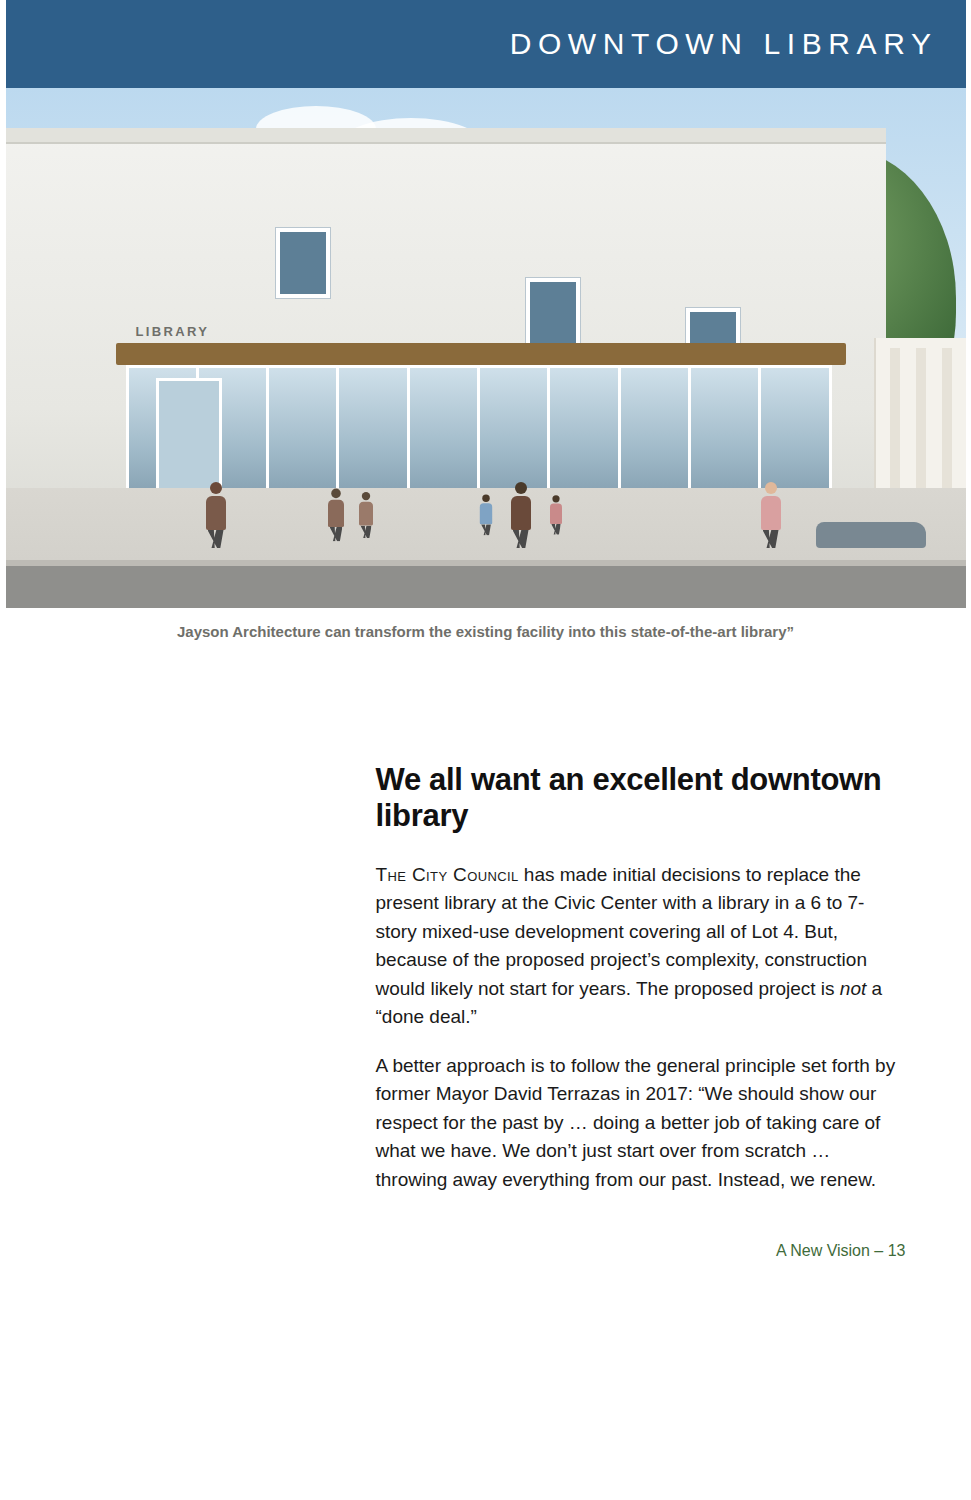Downtown Library
LIBRARY
Jayson Architecture can transform the existing facility into this state-of-the-art library”
We all want an excellent downtown library
The City Council has made initial decisions to replace the present library at the Civic Center with a library in a 6 to 7-story mixed-use development covering all of Lot 4. But, because of the proposed project’s complexity, construction would likely not start for years. The proposed project is not a “done deal.”
A better approach is to follow the general principle set forth by former Mayor David Terrazas in 2017: “We should show our respect for the past by … doing a better job of taking care of what we have. We don’t just start over from scratch … throwing away everything from our past. Instead, we renew.
A New Vision – 13